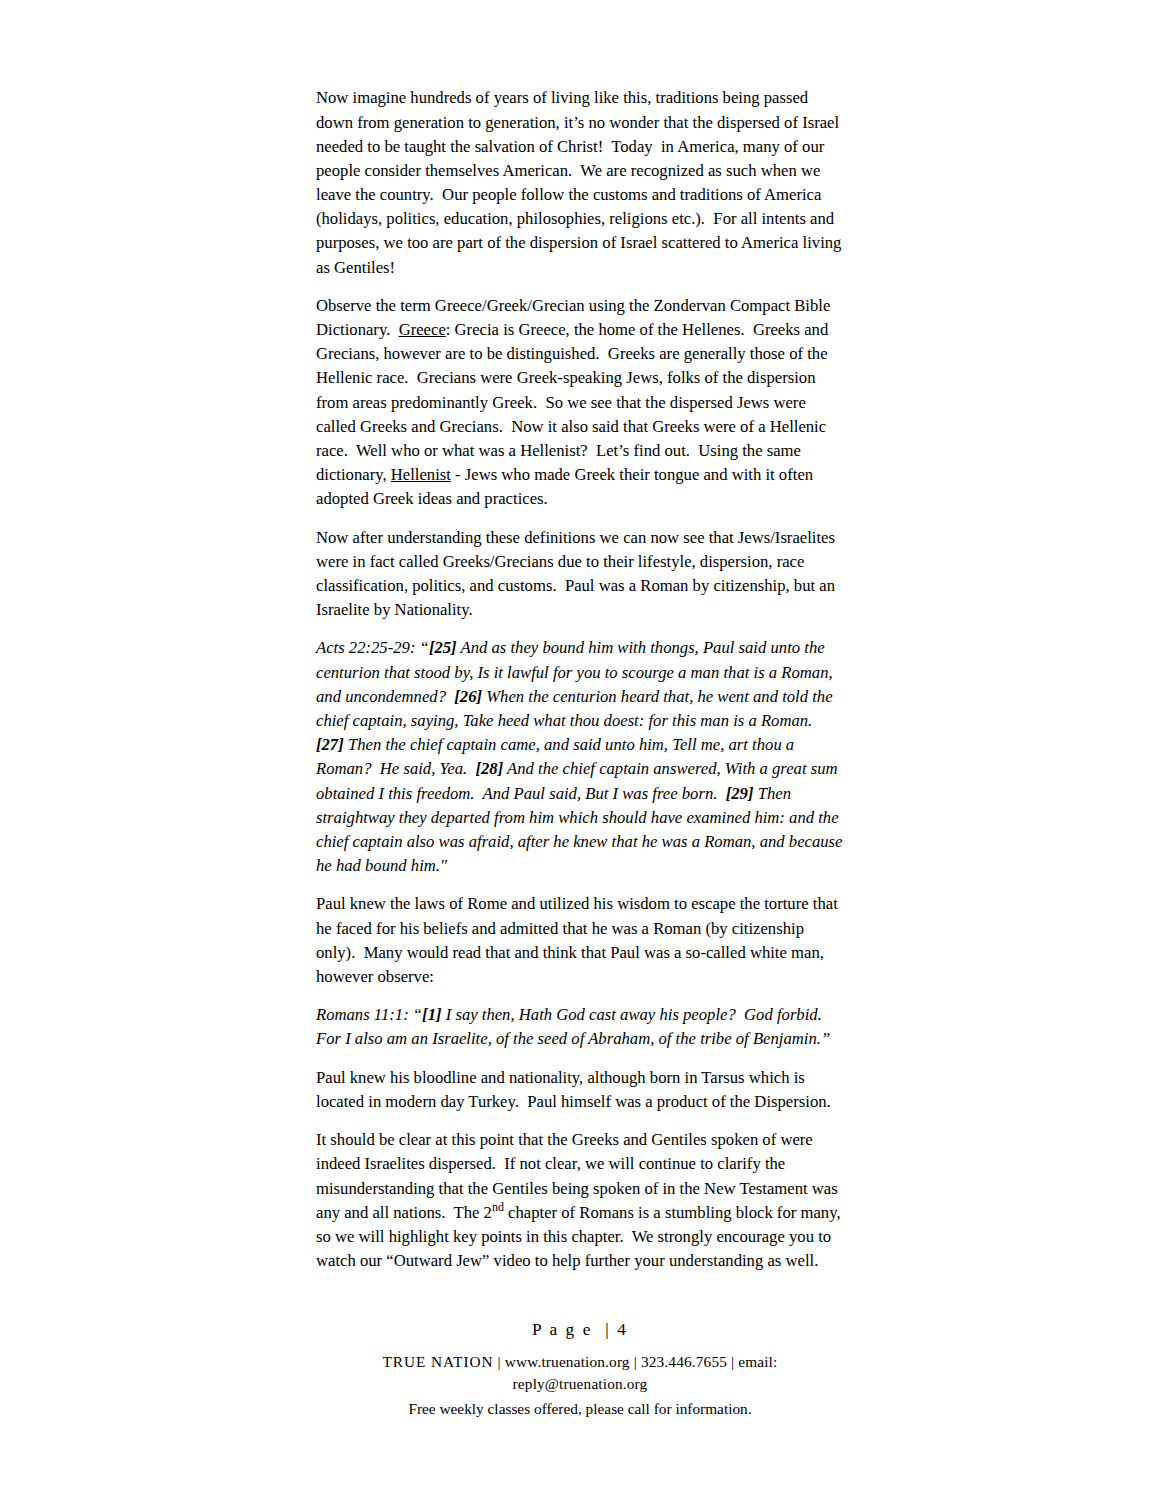Now imagine hundreds of years of living like this, traditions being passed down from generation to generation, it’s no wonder that the dispersed of Israel needed to be taught the salvation of Christ! Today in America, many of our people consider themselves American. We are recognized as such when we leave the country. Our people follow the customs and traditions of America (holidays, politics, education, philosophies, religions etc.). For all intents and purposes, we too are part of the dispersion of Israel scattered to America living as Gentiles!
Observe the term Greece/Greek/Grecian using the Zondervan Compact Bible Dictionary. Greece: Grecia is Greece, the home of the Hellenes. Greeks and Grecians, however are to be distinguished. Greeks are generally those of the Hellenic race. Grecians were Greek-speaking Jews, folks of the dispersion from areas predominantly Greek. So we see that the dispersed Jews were called Greeks and Grecians. Now it also said that Greeks were of a Hellenic race. Well who or what was a Hellenist? Let’s find out. Using the same dictionary, Hellenist - Jews who made Greek their tongue and with it often adopted Greek ideas and practices.
Now after understanding these definitions we can now see that Jews/Israelites were in fact called Greeks/Grecians due to their lifestyle, dispersion, race classification, politics, and customs. Paul was a Roman by citizenship, but an Israelite by Nationality.
Acts 22:25-29: “[25] And as they bound him with thongs, Paul said unto the centurion that stood by, Is it lawful for you to scourge a man that is a Roman, and uncondemned? [26] When the centurion heard that, he went and told the chief captain, saying, Take heed what thou doest: for this man is a Roman. [27] Then the chief captain came, and said unto him, Tell me, art thou a Roman? He said, Yea. [28] And the chief captain answered, With a great sum obtained I this freedom. And Paul said, But I was free born. [29] Then straightway they departed from him which should have examined him: and the chief captain also was afraid, after he knew that he was a Roman, and because he had bound him."
Paul knew the laws of Rome and utilized his wisdom to escape the torture that he faced for his beliefs and admitted that he was a Roman (by citizenship only). Many would read that and think that Paul was a so-called white man, however observe:
Romans 11:1: “[1] I say then, Hath God cast away his people? God forbid. For I also am an Israelite, of the seed of Abraham, of the tribe of Benjamin.”
Paul knew his bloodline and nationality, although born in Tarsus which is located in modern day Turkey. Paul himself was a product of the Dispersion.
It should be clear at this point that the Greeks and Gentiles spoken of were indeed Israelites dispersed. If not clear, we will continue to clarify the misunderstanding that the Gentiles being spoken of in the New Testament was any and all nations. The 2nd chapter of Romans is a stumbling block for many, so we will highlight key points in this chapter. We strongly encourage you to watch our “Outward Jew” video to help further your understanding as well.
P a g e | 4
TRUE NATION | www.truenation.org | 323.446.7655 | email: reply@truenation.org
Free weekly classes offered, please call for information.